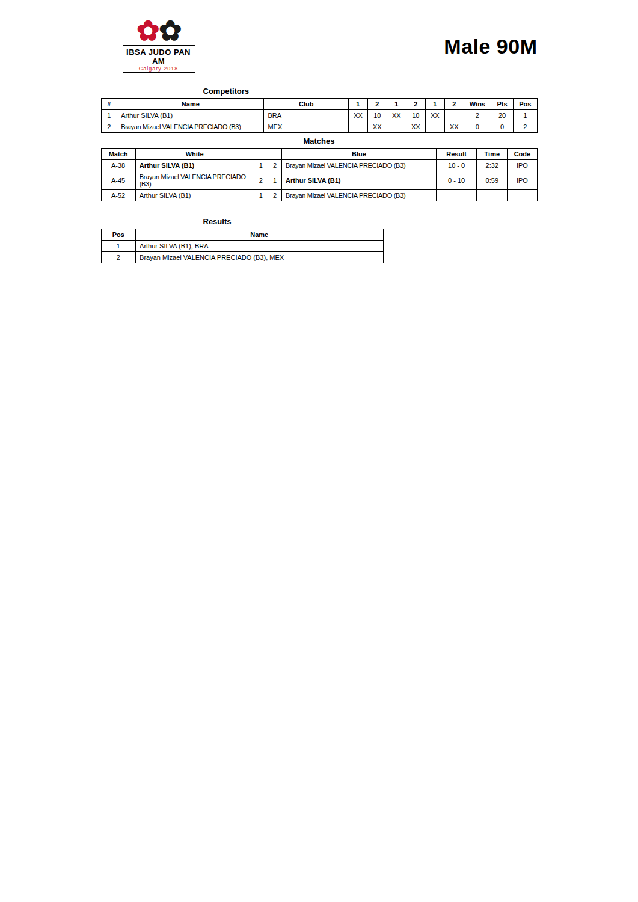✿✿
IBSA JUDO PAN AM
Calgary 2018
Male 90M
Competitors
| # | Name | Club | 1 | 2 | 1 | 2 | 1 | 2 | Wins | Pts | Pos |
| --- | --- | --- | --- | --- | --- | --- | --- | --- | --- | --- | --- |
| 1 | Arthur SILVA (B1) | BRA | XX | 10 | XX | 10 | XX | | 2 | 20 | 1 |
| 2 | Brayan Mizael VALENCIA PRECIADO (B3) | MEX | | XX | | XX | | XX | 0 | 0 | 2 |
Matches
| Match | White | | | Blue | Result | Time | Code |
| --- | --- | --- | --- | --- | --- | --- | --- |
| A-38 | Arthur SILVA (B1) | 1 | 2 | Brayan Mizael VALENCIA PRECIADO (B3) | 10 - 0 | 2:32 | IPO |
| A-45 | Brayan Mizael VALENCIA PRECIADO (B3) | 2 | 1 | Arthur SILVA (B1) | 0 - 10 | 0:59 | IPO |
| A-52 | Arthur SILVA (B1) | 1 | 2 | Brayan Mizael VALENCIA PRECIADO (B3) | | | |
Results
| Pos | Name |
| --- | --- |
| 1 | Arthur SILVA (B1), BRA |
| 2 | Brayan Mizael VALENCIA PRECIADO (B3), MEX |